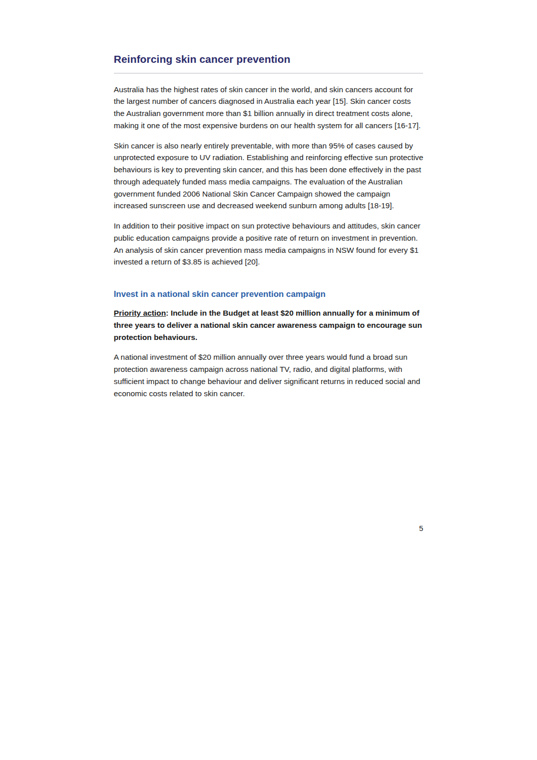Reinforcing skin cancer prevention
Australia has the highest rates of skin cancer in the world, and skin cancers account for the largest number of cancers diagnosed in Australia each year [15]. Skin cancer costs the Australian government more than $1 billion annually in direct treatment costs alone, making it one of the most expensive burdens on our health system for all cancers [16-17].
Skin cancer is also nearly entirely preventable, with more than 95% of cases caused by unprotected exposure to UV radiation. Establishing and reinforcing effective sun protective behaviours is key to preventing skin cancer, and this has been done effectively in the past through adequately funded mass media campaigns. The evaluation of the Australian government funded 2006 National Skin Cancer Campaign showed the campaign increased sunscreen use and decreased weekend sunburn among adults [18-19].
In addition to their positive impact on sun protective behaviours and attitudes, skin cancer public education campaigns provide a positive rate of return on investment in prevention. An analysis of skin cancer prevention mass media campaigns in NSW found for every $1 invested a return of $3.85 is achieved [20].
Invest in a national skin cancer prevention campaign
Priority action: Include in the Budget at least $20 million annually for a minimum of three years to deliver a national skin cancer awareness campaign to encourage sun protection behaviours.
A national investment of $20 million annually over three years would fund a broad sun protection awareness campaign across national TV, radio, and digital platforms, with sufficient impact to change behaviour and deliver significant returns in reduced social and economic costs related to skin cancer.
5